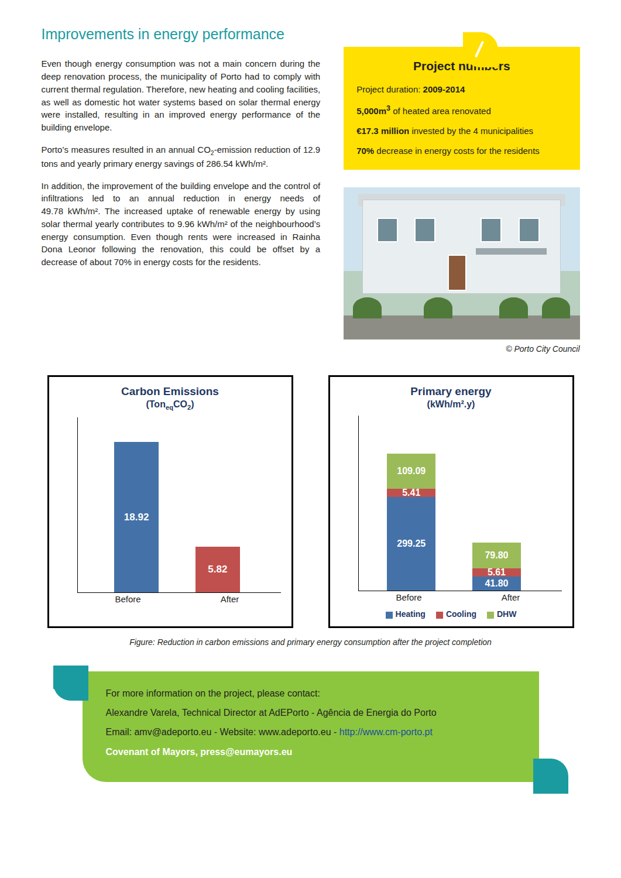Improvements in energy performance
Even though energy consumption was not a main concern during the deep renovation process, the municipality of Porto had to comply with current thermal regulation. Therefore, new heating and cooling facilities, as well as domestic hot water systems based on solar thermal energy were installed, resulting in an improved energy performance of the building envelope.
Porto’s measures resulted in an annual CO2-emission reduction of 12.9 tons and yearly primary energy savings of 286.54 kWh/m².
In addition, the improvement of the building envelope and the control of infiltrations led to an annual reduction in energy needs of 49.78 kWh/m². The increased uptake of renewable energy by using solar thermal yearly contributes to 9.96 kWh/m² of the neighbourhood’s energy consumption. Even though rents were increased in Rainha Dona Leonor following the renovation, this could be offset by a decrease of about 70% in energy costs for the residents.
Project numbers
Project duration: 2009-2014
5,000m3 of heated area renovated
€17.3 million invested by the 4 municipalities
70% decrease in energy costs for the residents
© Porto City Council
Carbon Emissions (ToneqCO2)
18.92
5.82
Before
After
Primary energy (kWh/m².y)
109.09
5.41
299.25
79.80
5.61
41.80
Before
After
Heating
Cooling
DHW
Figure: Reduction in carbon emissions and primary energy consumption after the project completion
For more information on the project, please contact:
Alexandre Varela, Technical Director at AdEPorto - Agência de Energia do Porto
Email: amv@adeporto.eu - Website: www.adeporto.eu - http://www.cm-porto.pt
Covenant of Mayors, press@eumayors.eu